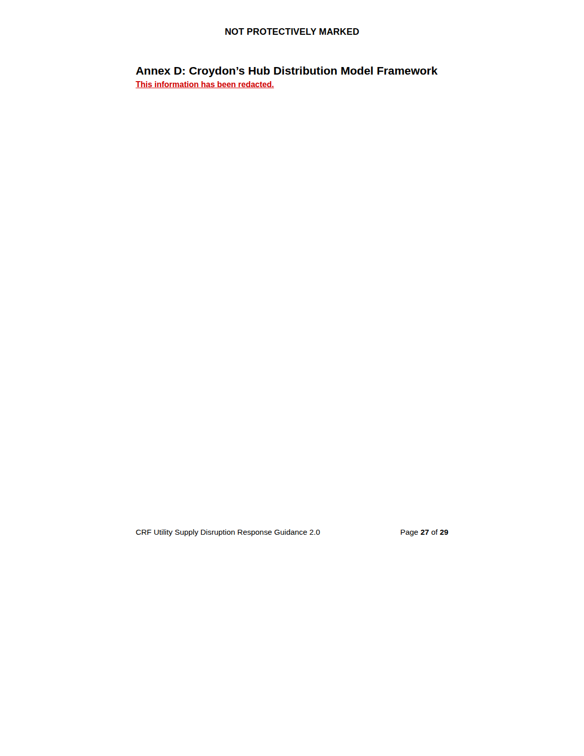NOT PROTECTIVELY MARKED
Annex D: Croydon’s Hub Distribution Model Framework
This information has been redacted.
CRF Utility Supply Disruption Response Guidance 2.0 Page 27 of 29